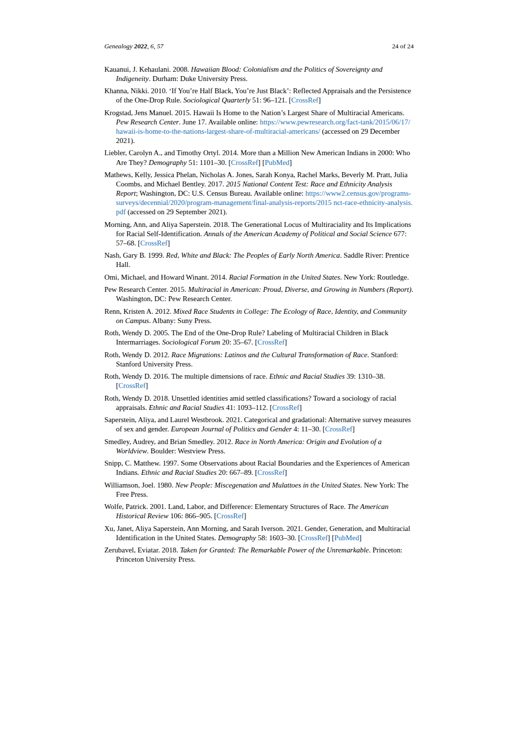Genealogy 2022, 6, 57
24 of 24
Kauanui, J. Kehaulani. 2008. Hawaiian Blood: Colonialism and the Politics of Sovereignty and Indigeneity. Durham: Duke University Press.
Khanna, Nikki. 2010. ‘If You’re Half Black, You’re Just Black’: Reflected Appraisals and the Persistence of the One-Drop Rule. Sociological Quarterly 51: 96–121. [CrossRef]
Krogstad, Jens Manuel. 2015. Hawaii Is Home to the Nation’s Largest Share of Multiracial Americans. Pew Research Center. June 17. Available online: https://www.pewresearch.org/fact-tank/2015/06/17/hawaii-is-home-to-the-nations-largest-share-of-multiracial-americans/ (accessed on 29 December 2021).
Liebler, Carolyn A., and Timothy Ortyl. 2014. More than a Million New American Indians in 2000: Who Are They? Demography 51: 1101–30. [CrossRef] [PubMed]
Mathews, Kelly, Jessica Phelan, Nicholas A. Jones, Sarah Konya, Rachel Marks, Beverly M. Pratt, Julia Coombs, and Michael Bentley. 2017. 2015 National Content Test: Race and Ethnicity Analysis Report; Washington, DC: U.S. Census Bureau. Available online: https://www2.census.gov/programs-surveys/decennial/2020/program-management/final-analysis-reports/2015 nct-race-ethnicity-analysis.pdf (accessed on 29 September 2021).
Morning, Ann, and Aliya Saperstein. 2018. The Generational Locus of Multiraciality and Its Implications for Racial Self-Identification. Annals of the American Academy of Political and Social Science 677: 57–68. [CrossRef]
Nash, Gary B. 1999. Red, White and Black: The Peoples of Early North America. Saddle River: Prentice Hall.
Omi, Michael, and Howard Winant. 2014. Racial Formation in the United States. New York: Routledge.
Pew Research Center. 2015. Multiracial in American: Proud, Diverse, and Growing in Numbers (Report). Washington, DC: Pew Research Center.
Renn, Kristen A. 2012. Mixed Race Students in College: The Ecology of Race, Identity, and Community on Campus. Albany: Suny Press.
Roth, Wendy D. 2005. The End of the One-Drop Rule? Labeling of Multiracial Children in Black Intermarriages. Sociological Forum 20: 35–67. [CrossRef]
Roth, Wendy D. 2012. Race Migrations: Latinos and the Cultural Transformation of Race. Stanford: Stanford University Press.
Roth, Wendy D. 2016. The multiple dimensions of race. Ethnic and Racial Studies 39: 1310–38. [CrossRef]
Roth, Wendy D. 2018. Unsettled identities amid settled classifications? Toward a sociology of racial appraisals. Ethnic and Racial Studies 41: 1093–112. [CrossRef]
Saperstein, Aliya, and Laurel Westbrook. 2021. Categorical and gradational: Alternative survey measures of sex and gender. European Journal of Politics and Gender 4: 11–30. [CrossRef]
Smedley, Audrey, and Brian Smedley. 2012. Race in North America: Origin and Evolution of a Worldview. Boulder: Westview Press.
Snipp, C. Matthew. 1997. Some Observations about Racial Boundaries and the Experiences of American Indians. Ethnic and Racial Studies 20: 667–89. [CrossRef]
Williamson, Joel. 1980. New People: Miscegenation and Mulattoes in the United States. New York: The Free Press.
Wolfe, Patrick. 2001. Land, Labor, and Difference: Elementary Structures of Race. The American Historical Review 106: 866–905. [CrossRef]
Xu, Janet, Aliya Saperstein, Ann Morning, and Sarah Iverson. 2021. Gender, Generation, and Multiracial Identification in the United States. Demography 58: 1603–30. [CrossRef] [PubMed]
Zerubavel, Eviatar. 2018. Taken for Granted: The Remarkable Power of the Unremarkable. Princeton: Princeton University Press.